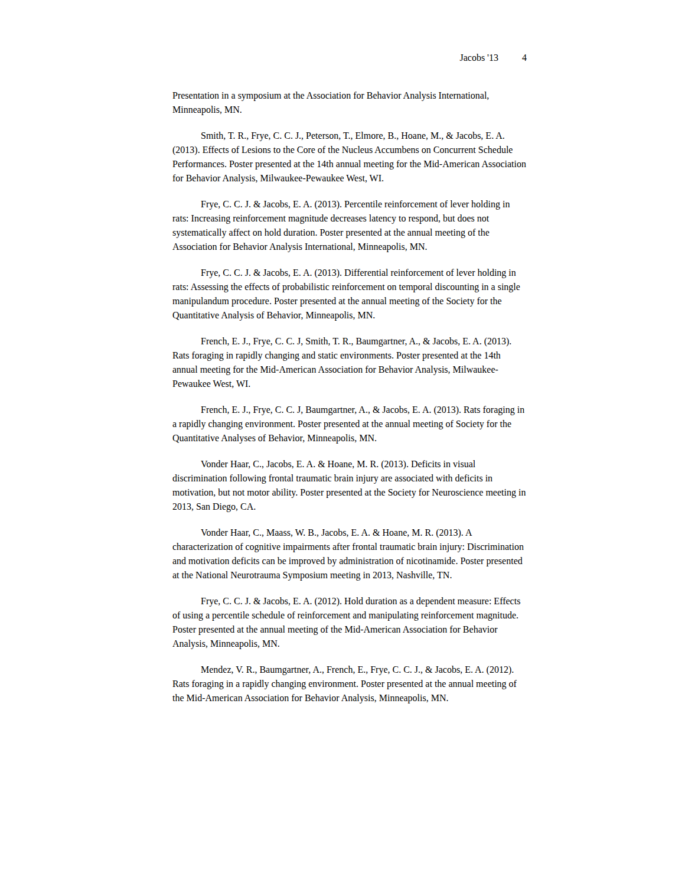Jacobs '134
Presentation in a symposium at the Association for Behavior Analysis International, Minneapolis, MN.
Smith, T. R., Frye, C. C. J., Peterson, T., Elmore, B., Hoane, M., & Jacobs, E. A. (2013). Effects of Lesions to the Core of the Nucleus Accumbens on Concurrent Schedule Performances. Poster presented at the 14th annual meeting for the Mid-American Association for Behavior Analysis, Milwaukee-Pewaukee West, WI.
Frye, C. C. J. & Jacobs, E. A. (2013). Percentile reinforcement of lever holding in rats: Increasing reinforcement magnitude decreases latency to respond, but does not systematically affect on hold duration. Poster presented at the annual meeting of the Association for Behavior Analysis International, Minneapolis, MN.
Frye, C. C. J. & Jacobs, E. A. (2013). Differential reinforcement of lever holding in rats: Assessing the effects of probabilistic reinforcement on temporal discounting in a single manipulandum procedure. Poster presented at the annual meeting of the Society for the Quantitative Analysis of Behavior, Minneapolis, MN.
French, E. J., Frye, C. C. J, Smith, T. R., Baumgartner, A., & Jacobs, E. A. (2013). Rats foraging in rapidly changing and static environments. Poster presented at the 14th annual meeting for the Mid-American Association for Behavior Analysis, Milwaukee-Pewaukee West, WI.
French, E. J., Frye, C. C. J, Baumgartner, A., & Jacobs, E. A. (2013). Rats foraging in a rapidly changing environment. Poster presented at the annual meeting of Society for the Quantitative Analyses of Behavior, Minneapolis, MN.
Vonder Haar, C., Jacobs, E. A. & Hoane, M. R. (2013). Deficits in visual discrimination following frontal traumatic brain injury are associated with deficits in motivation, but not motor ability. Poster presented at the Society for Neuroscience meeting in 2013, San Diego, CA.
Vonder Haar, C., Maass, W. B., Jacobs, E. A. & Hoane, M. R. (2013). A characterization of cognitive impairments after frontal traumatic brain injury: Discrimination and motivation deficits can be improved by administration of nicotinamide. Poster presented at the National Neurotrauma Symposium meeting in 2013, Nashville, TN.
Frye, C. C. J. & Jacobs, E. A. (2012). Hold duration as a dependent measure: Effects of using a percentile schedule of reinforcement and manipulating reinforcement magnitude. Poster presented at the annual meeting of the Mid-American Association for Behavior Analysis, Minneapolis, MN.
Mendez, V. R., Baumgartner, A., French, E., Frye, C. C. J., & Jacobs, E. A. (2012). Rats foraging in a rapidly changing environment. Poster presented at the annual meeting of the Mid-American Association for Behavior Analysis, Minneapolis, MN.